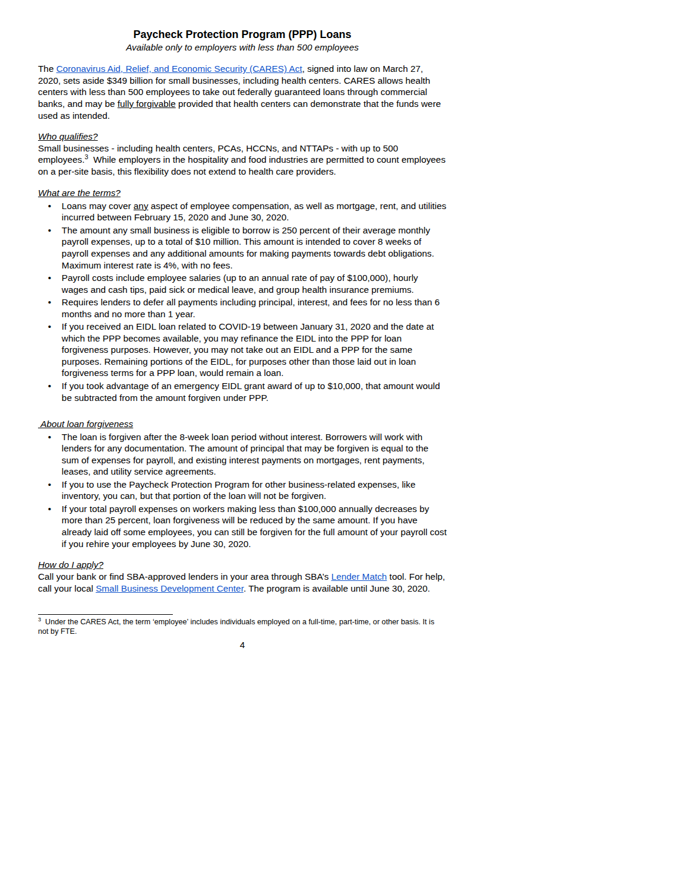Paycheck Protection Program (PPP) Loans
Available only to employers with less than 500 employees
The Coronavirus Aid, Relief, and Economic Security (CARES) Act, signed into law on March 27, 2020, sets aside $349 billion for small businesses, including health centers. CARES allows health centers with less than 500 employees to take out federally guaranteed loans through commercial banks, and may be fully forgivable provided that health centers can demonstrate that the funds were used as intended.
Who qualifies?
Small businesses - including health centers, PCAs, HCCNs, and NTTAPs - with up to 500 employees.3 While employers in the hospitality and food industries are permitted to count employees on a per-site basis, this flexibility does not extend to health care providers.
What are the terms?
Loans may cover any aspect of employee compensation, as well as mortgage, rent, and utilities incurred between February 15, 2020 and June 30, 2020.
The amount any small business is eligible to borrow is 250 percent of their average monthly payroll expenses, up to a total of $10 million. This amount is intended to cover 8 weeks of payroll expenses and any additional amounts for making payments towards debt obligations. Maximum interest rate is 4%, with no fees.
Payroll costs include employee salaries (up to an annual rate of pay of $100,000), hourly wages and cash tips, paid sick or medical leave, and group health insurance premiums.
Requires lenders to defer all payments including principal, interest, and fees for no less than 6 months and no more than 1 year.
If you received an EIDL loan related to COVID-19 between January 31, 2020 and the date at which the PPP becomes available, you may refinance the EIDL into the PPP for loan forgiveness purposes. However, you may not take out an EIDL and a PPP for the same purposes. Remaining portions of the EIDL, for purposes other than those laid out in loan forgiveness terms for a PPP loan, would remain a loan.
If you took advantage of an emergency EIDL grant award of up to $10,000, that amount would be subtracted from the amount forgiven under PPP.
About loan forgiveness
The loan is forgiven after the 8-week loan period without interest. Borrowers will work with lenders for any documentation. The amount of principal that may be forgiven is equal to the sum of expenses for payroll, and existing interest payments on mortgages, rent payments, leases, and utility service agreements.
If you to use the Paycheck Protection Program for other business-related expenses, like inventory, you can, but that portion of the loan will not be forgiven.
If your total payroll expenses on workers making less than $100,000 annually decreases by more than 25 percent, loan forgiveness will be reduced by the same amount. If you have already laid off some employees, you can still be forgiven for the full amount of your payroll cost if you rehire your employees by June 30, 2020.
How do I apply?
Call your bank or find SBA-approved lenders in your area through SBA’s Lender Match tool. For help, call your local Small Business Development Center. The program is available until June 30, 2020.
3 Under the CARES Act, the term ‘employee’ includes individuals employed on a full-time, part-time, or other basis. It is not by FTE.
4